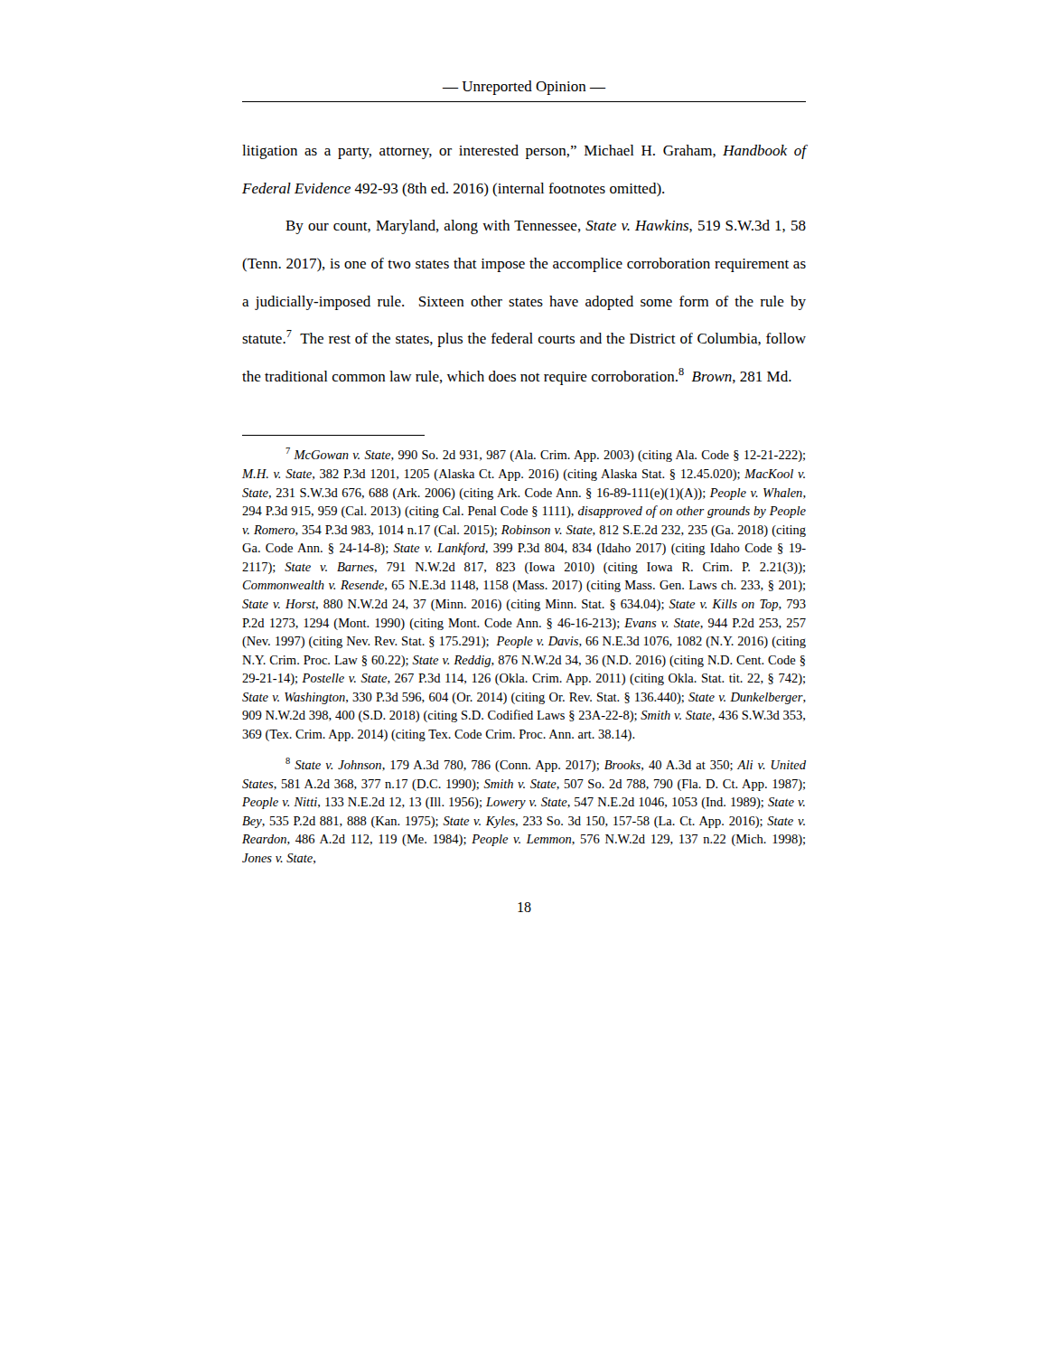— Unreported Opinion —
litigation as a party, attorney, or interested person,” Michael H. Graham, Handbook of Federal Evidence 492-93 (8th ed. 2016) (internal footnotes omitted).
By our count, Maryland, along with Tennessee, State v. Hawkins, 519 S.W.3d 1, 58 (Tenn. 2017), is one of two states that impose the accomplice corroboration requirement as a judicially-imposed rule. Sixteen other states have adopted some form of the rule by statute.7 The rest of the states, plus the federal courts and the District of Columbia, follow the traditional common law rule, which does not require corroboration.8 Brown, 281 Md.
7 McGowan v. State, 990 So. 2d 931, 987 (Ala. Crim. App. 2003) (citing Ala. Code § 12-21-222); M.H. v. State, 382 P.3d 1201, 1205 (Alaska Ct. App. 2016) (citing Alaska Stat. § 12.45.020); MacKool v. State, 231 S.W.3d 676, 688 (Ark. 2006) (citing Ark. Code Ann. § 16-89-111(e)(1)(A)); People v. Whalen, 294 P.3d 915, 959 (Cal. 2013) (citing Cal. Penal Code § 1111), disapproved of on other grounds by People v. Romero, 354 P.3d 983, 1014 n.17 (Cal. 2015); Robinson v. State, 812 S.E.2d 232, 235 (Ga. 2018) (citing Ga. Code Ann. § 24-14-8); State v. Lankford, 399 P.3d 804, 834 (Idaho 2017) (citing Idaho Code § 19-2117); State v. Barnes, 791 N.W.2d 817, 823 (Iowa 2010) (citing Iowa R. Crim. P. 2.21(3)); Commonwealth v. Resende, 65 N.E.3d 1148, 1158 (Mass. 2017) (citing Mass. Gen. Laws ch. 233, § 201); State v. Horst, 880 N.W.2d 24, 37 (Minn. 2016) (citing Minn. Stat. § 634.04); State v. Kills on Top, 793 P.2d 1273, 1294 (Mont. 1990) (citing Mont. Code Ann. § 46-16-213); Evans v. State, 944 P.2d 253, 257 (Nev. 1997) (citing Nev. Rev. Stat. § 175.291); People v. Davis, 66 N.E.3d 1076, 1082 (N.Y. 2016) (citing N.Y. Crim. Proc. Law § 60.22); State v. Reddig, 876 N.W.2d 34, 36 (N.D. 2016) (citing N.D. Cent. Code § 29-21-14); Postelle v. State, 267 P.3d 114, 126 (Okla. Crim. App. 2011) (citing Okla. Stat. tit. 22, § 742); State v. Washington, 330 P.3d 596, 604 (Or. 2014) (citing Or. Rev. Stat. § 136.440); State v. Dunkelberger, 909 N.W.2d 398, 400 (S.D. 2018) (citing S.D. Codified Laws § 23A-22-8); Smith v. State, 436 S.W.3d 353, 369 (Tex. Crim. App. 2014) (citing Tex. Code Crim. Proc. Ann. art. 38.14).
8 State v. Johnson, 179 A.3d 780, 786 (Conn. App. 2017); Brooks, 40 A.3d at 350; Ali v. United States, 581 A.2d 368, 377 n.17 (D.C. 1990); Smith v. State, 507 So. 2d 788, 790 (Fla. D. Ct. App. 1987); People v. Nitti, 133 N.E.2d 12, 13 (Ill. 1956); Lowery v. State, 547 N.E.2d 1046, 1053 (Ind. 1989); State v. Bey, 535 P.2d 881, 888 (Kan. 1975); State v. Kyles, 233 So. 3d 150, 157-58 (La. Ct. App. 2016); State v. Reardon, 486 A.2d 112, 119 (Me. 1984); People v. Lemmon, 576 N.W.2d 129, 137 n.22 (Mich. 1998); Jones v. State,
18